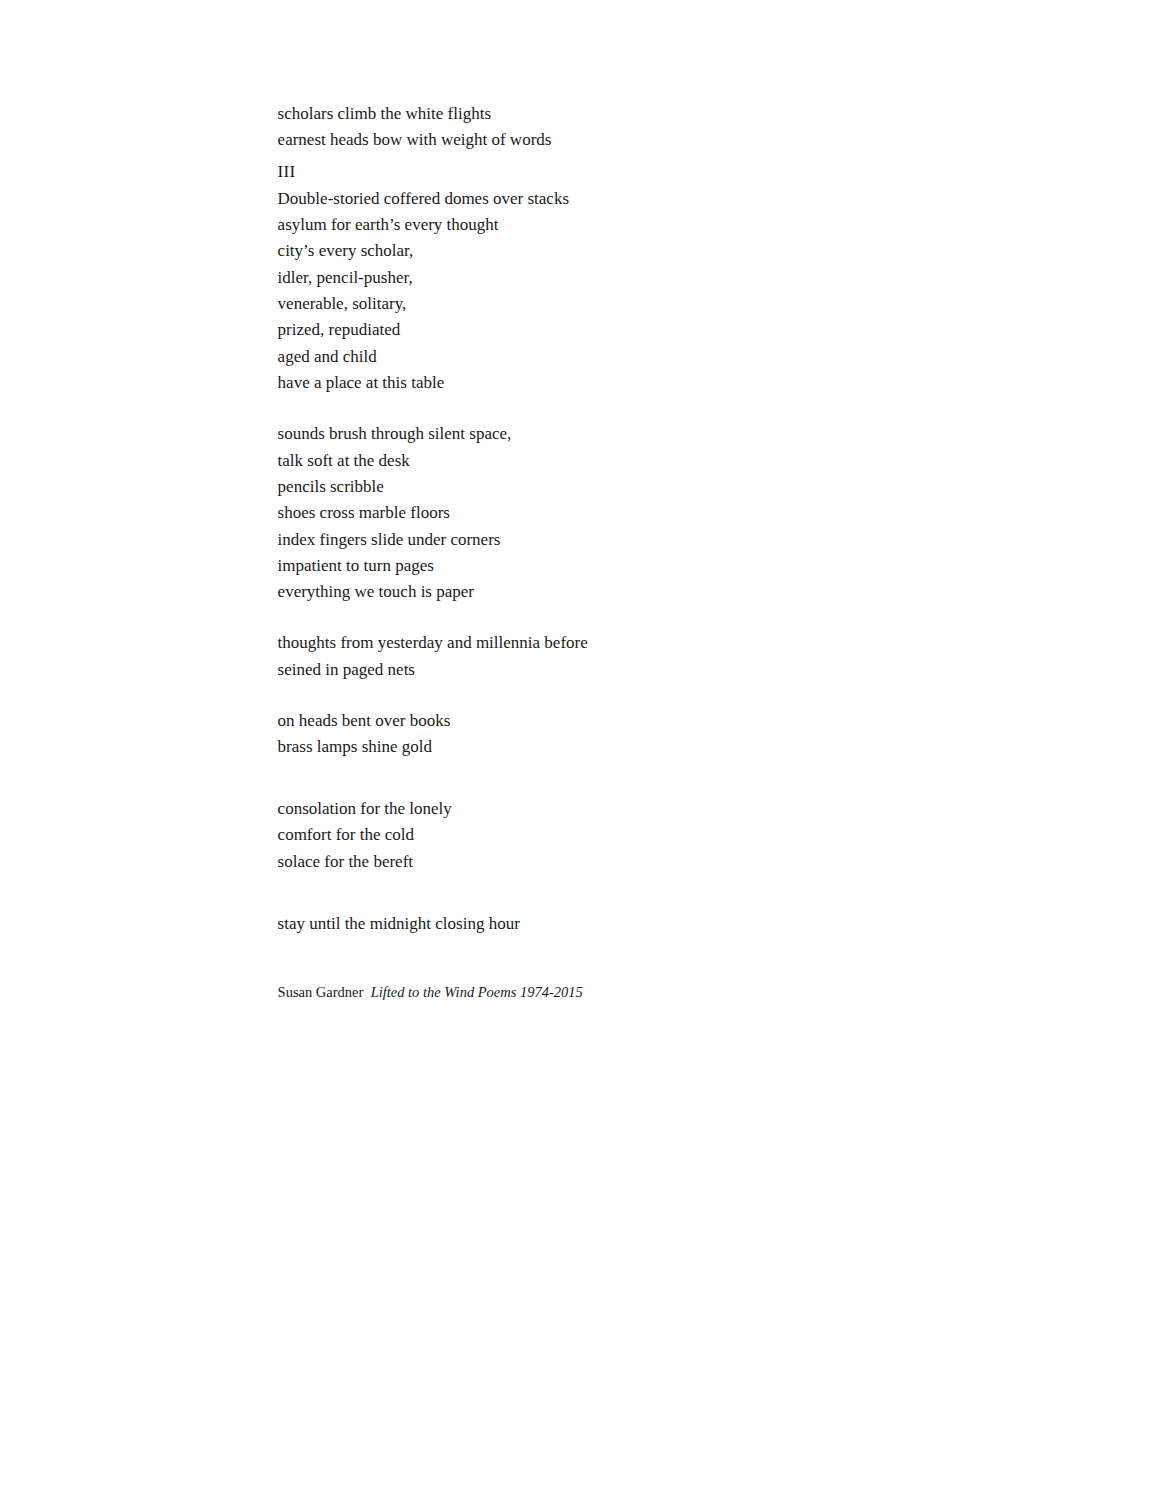scholars climb the white flights
earnest heads bow with weight of words
III
Double-storied coffered domes over stacks
asylum for earth’s every thought
city’s every scholar,
idler, pencil-pusher,
venerable, solitary,
prized, repudiated
aged and child
have a place at this table
sounds brush through silent space,
talk soft at the desk
pencils scribble
shoes cross marble floors
index fingers slide under corners
impatient to turn pages
everything we touch is paper
thoughts from yesterday and millennia before
seined in paged nets
on heads bent over books
brass lamps shine gold
consolation for the lonely
comfort for the cold
solace for the bereft
stay until the midnight closing hour
Susan Gardner Lifted to the Wind Poems 1974-2015